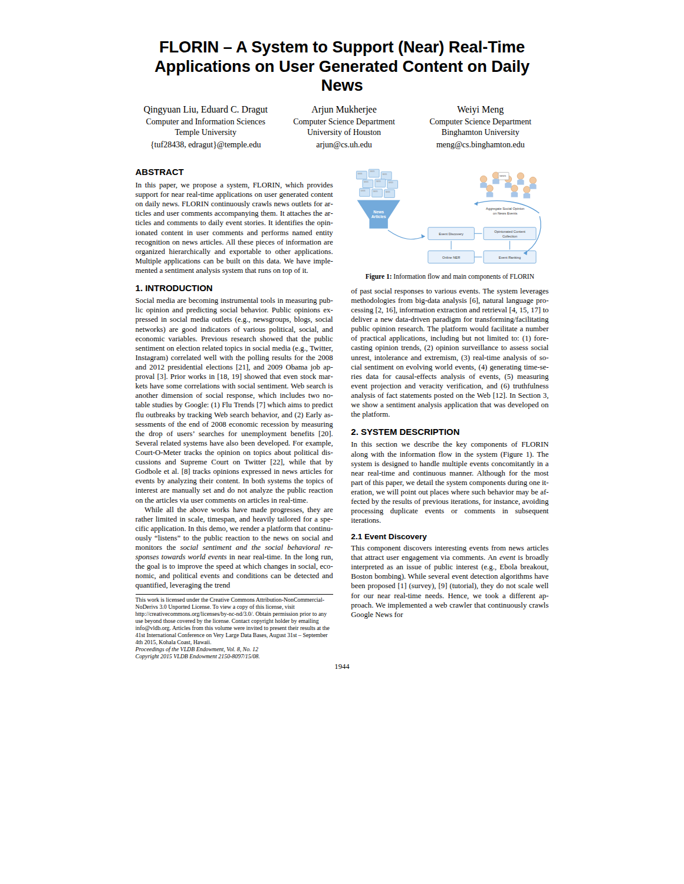FLORIN – A System to Support (Near) Real-Time Applications on User Generated Content on Daily News
| Qingyuan Liu, Eduard C. Dragut Computer and Information Sciences Temple University {tuf28438, edragut}@temple.edu | Arjun Mukherjee Computer Science Department University of Houston arjun@cs.uh.edu | Weiyi Meng Computer Science Department Binghamton University meng@cs.binghamton.edu |
ABSTRACT
In this paper, we propose a system, FLORIN, which provides support for near real-time applications on user generated content on daily news. FLORIN continuously crawls news outlets for articles and user comments accompanying them. It attaches the articles and comments to daily event stories. It identifies the opinionated content in user comments and performs named entity recognition on news articles. All these pieces of information are organized hierarchically and exportable to other applications. Multiple applications can be built on this data. We have implemented a sentiment analysis system that runs on top of it.
1. INTRODUCTION
Social media are becoming instrumental tools in measuring public opinion and predicting social behavior. Public opinions expressed in social media outlets (e.g., newsgroups, blogs, social networks) are good indicators of various political, social, and economic variables. Previous research showed that the public sentiment on election related topics in social media (e.g., Twitter, Instagram) correlated well with the polling results for the 2008 and 2012 presidential elections [21], and 2009 Obama job approval [3]. Prior works in [18, 19] showed that even stock markets have some correlations with social sentiment. Web search is another dimension of social response, which includes two notable studies by Google: (1) Flu Trends [7] which aims to predict flu outbreaks by tracking Web search behavior, and (2) Early assessments of the end of 2008 economic recession by measuring the drop of users’ searches for unemployment benefits [20]. Several related systems have also been developed. For example, Court-O-Meter tracks the opinion on topics about political discussions and Supreme Court on Twitter [22], while that by Godbole et al. [8] tracks opinions expressed in news articles for events by analyzing their content. In both systems the topics of interest are manually set and do not analyze the public reaction on the articles via user comments on articles in real-time.
While all the above works have made progresses, they are rather limited in scale, timespan, and heavily tailored for a specific application. In this demo, we render a platform that continuously “listens” to the public reaction to the news on social and monitors the social sentiment and the social behavioral responses towards world events in near real-time. In the long run, the goal is to improve the speed at which changes in social, economic, and political events and conditions can be detected and quantified, leveraging the trend
This work is licensed under the Creative Commons Attribution-NonCommercial-NoDerivs 3.0 Unported License. To view a copy of this license, visit http://creativecommons.org/licenses/by-nc-nd/3.0/. Obtain permission prior to any use beyond those covered by the license. Contact copyright holder by emailing info@vldb.org. Articles from this volume were invited to present their results at the 41st International Conference on Very Large Data Bases, August 31st – September 4th 2015, Kohala Coast, Hawaii.
Proceedings of the VLDB Endowment, Vol. 8, No. 12
Copyright 2015 VLDB Endowment 2150-8097/15/08.
Figure 1: Information flow and main components of FLORIN
of past social responses to various events. The system leverages methodologies from big-data analysis [6], natural language processing [2, 16], information extraction and retrieval [4, 15, 17] to deliver a new data-driven paradigm for transforming/facilitating public opinion research. The platform would facilitate a number of practical applications, including but not limited to: (1) forecasting opinion trends, (2) opinion surveillance to assess social unrest, intolerance and extremism, (3) real-time analysis of social sentiment on evolving world events, (4) generating time-series data for causal-effects analysis of events, (5) measuring event projection and veracity verification, and (6) truthfulness analysis of fact statements posted on the Web [12]. In Section 3, we show a sentiment analysis application that was developed on the platform.
2. SYSTEM DESCRIPTION
In this section we describe the key components of FLORIN along with the information flow in the system (Figure 1). The system is designed to handle multiple events concomitantly in a near real-time and continuous manner. Although for the most part of this paper, we detail the system components during one iteration, we will point out places where such behavior may be affected by the results of previous iterations, for instance, avoiding processing duplicate events or comments in subsequent iterations.
2.1 Event Discovery
This component discovers interesting events from news articles that attract user engagement via comments. An event is broadly interpreted as an issue of public interest (e.g., Ebola breakout, Boston bombing). While several event detection algorithms have been proposed [1] (survey), [9] (tutorial), they do not scale well for our near real-time needs. Hence, we took a different approach. We implemented a web crawler that continuously crawls Google News for
1944